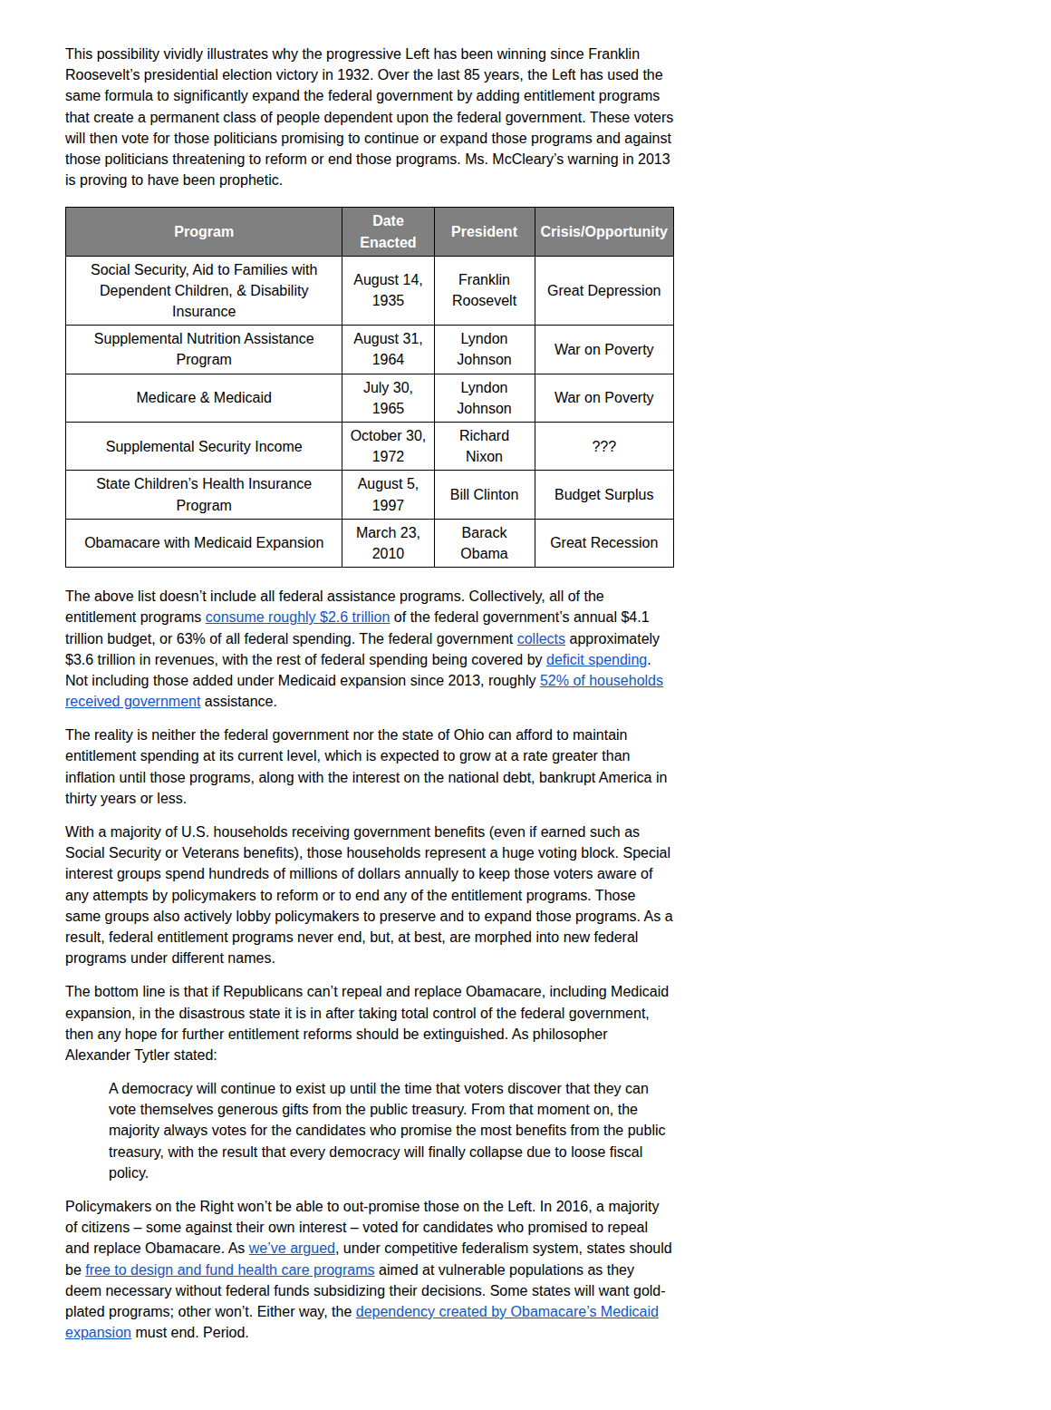This possibility vividly illustrates why the progressive Left has been winning since Franklin Roosevelt’s presidential election victory in 1932. Over the last 85 years, the Left has used the same formula to significantly expand the federal government by adding entitlement programs that create a permanent class of people dependent upon the federal government. These voters will then vote for those politicians promising to continue or expand those programs and against those politicians threatening to reform or end those programs. Ms. McCleary’s warning in 2013 is proving to have been prophetic.
| Program | Date Enacted | President | Crisis/Opportunity |
| --- | --- | --- | --- |
| Social Security, Aid to Families with Dependent Children, & Disability Insurance | August 14, 1935 | Franklin Roosevelt | Great Depression |
| Supplemental Nutrition Assistance Program | August 31, 1964 | Lyndon Johnson | War on Poverty |
| Medicare & Medicaid | July 30, 1965 | Lyndon Johnson | War on Poverty |
| Supplemental Security Income | October 30, 1972 | Richard Nixon | ??? |
| State Children’s Health Insurance Program | August 5, 1997 | Bill Clinton | Budget Surplus |
| Obamacare with Medicaid Expansion | March 23, 2010 | Barack Obama | Great Recession |
The above list doesn’t include all federal assistance programs. Collectively, all of the entitlement programs consume roughly $2.6 trillion of the federal government’s annual $4.1 trillion budget, or 63% of all federal spending. The federal government collects approximately $3.6 trillion in revenues, with the rest of federal spending being covered by deficit spending. Not including those added under Medicaid expansion since 2013, roughly 52% of households received government assistance.
The reality is neither the federal government nor the state of Ohio can afford to maintain entitlement spending at its current level, which is expected to grow at a rate greater than inflation until those programs, along with the interest on the national debt, bankrupt America in thirty years or less.
With a majority of U.S. households receiving government benefits (even if earned such as Social Security or Veterans benefits), those households represent a huge voting block. Special interest groups spend hundreds of millions of dollars annually to keep those voters aware of any attempts by policymakers to reform or to end any of the entitlement programs. Those same groups also actively lobby policymakers to preserve and to expand those programs. As a result, federal entitlement programs never end, but, at best, are morphed into new federal programs under different names.
The bottom line is that if Republicans can’t repeal and replace Obamacare, including Medicaid expansion, in the disastrous state it is in after taking total control of the federal government, then any hope for further entitlement reforms should be extinguished. As philosopher Alexander Tytler stated:
A democracy will continue to exist up until the time that voters discover that they can vote themselves generous gifts from the public treasury. From that moment on, the majority always votes for the candidates who promise the most benefits from the public treasury, with the result that every democracy will finally collapse due to loose fiscal policy.
Policymakers on the Right won’t be able to out-promise those on the Left. In 2016, a majority of citizens – some against their own interest – voted for candidates who promised to repeal and replace Obamacare. As we’ve argued, under competitive federalism system, states should be free to design and fund health care programs aimed at vulnerable populations as they deem necessary without federal funds subsidizing their decisions. Some states will want gold-plated programs; other won’t. Either way, the dependency created by Obamacare’s Medicaid expansion must end. Period.